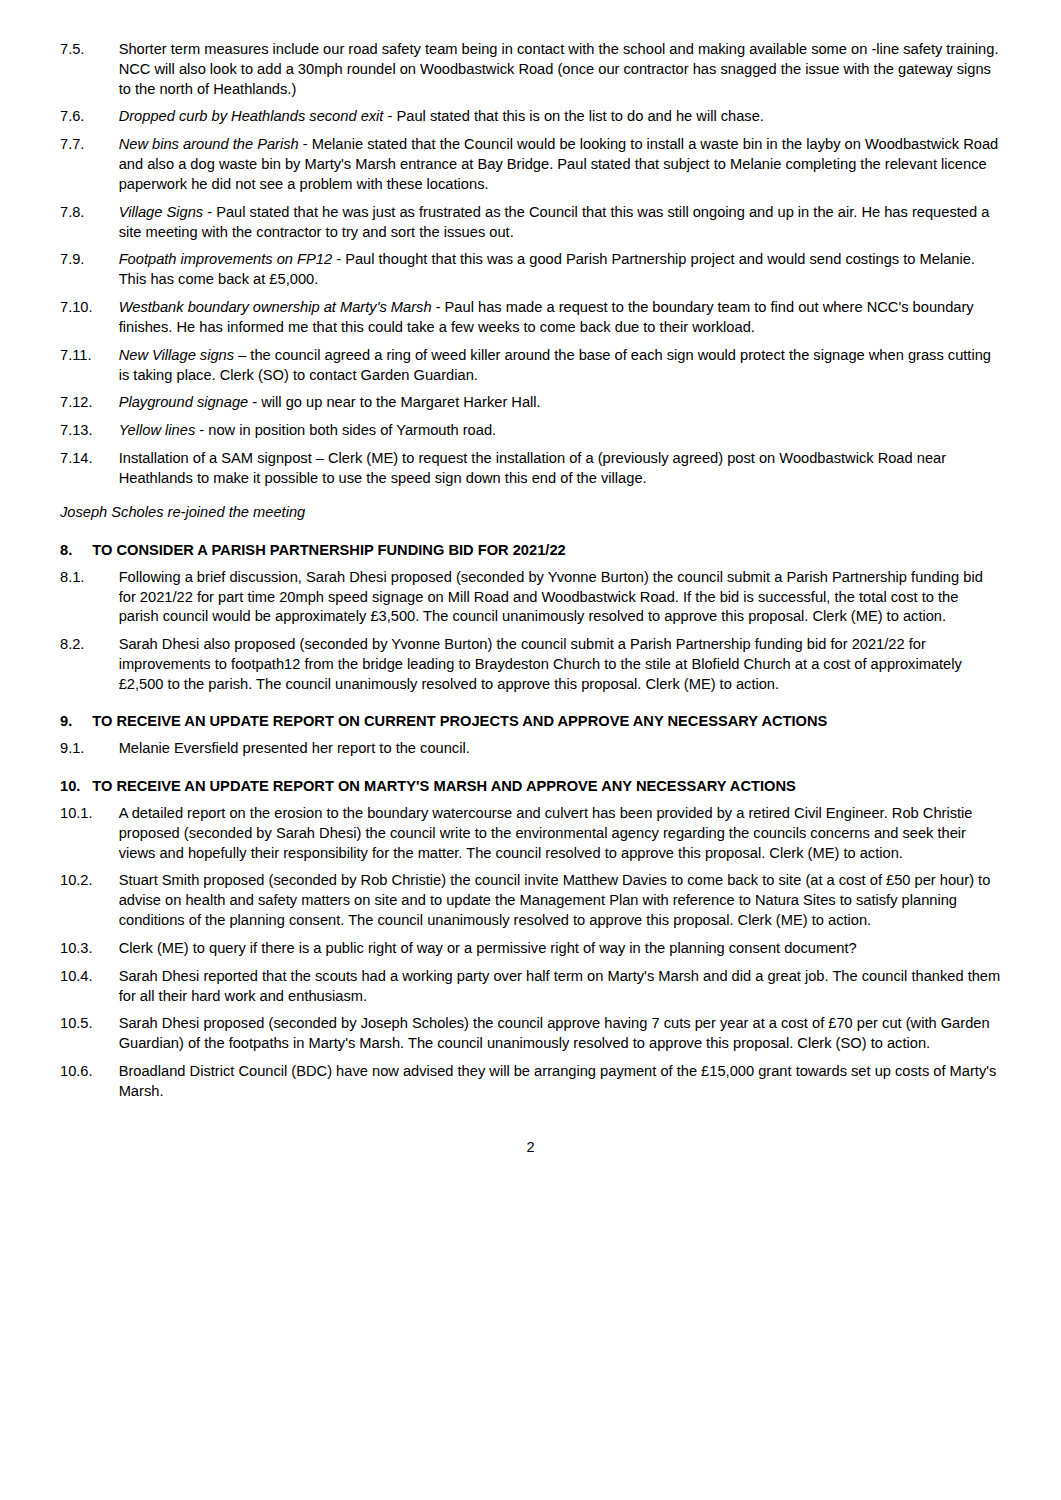7.5. Shorter term measures include our road safety team being in contact with the school and making available some on -line safety training. NCC will also look to add a 30mph roundel on Woodbastwick Road (once our contractor has snagged the issue with the gateway signs to the north of Heathlands.)
7.6. Dropped curb by Heathlands second exit - Paul stated that this is on the list to do and he will chase.
7.7. New bins around the Parish - Melanie stated that the Council would be looking to install a waste bin in the layby on Woodbastwick Road and also a dog waste bin by Marty's Marsh entrance at Bay Bridge. Paul stated that subject to Melanie completing the relevant licence paperwork he did not see a problem with these locations.
7.8. Village Signs - Paul stated that he was just as frustrated as the Council that this was still ongoing and up in the air. He has requested a site meeting with the contractor to try and sort the issues out.
7.9. Footpath improvements on FP12 - Paul thought that this was a good Parish Partnership project and would send costings to Melanie. This has come back at £5,000.
7.10. Westbank boundary ownership at Marty's Marsh - Paul has made a request to the boundary team to find out where NCC's boundary finishes. He has informed me that this could take a few weeks to come back due to their workload.
7.11. New Village signs – the council agreed a ring of weed killer around the base of each sign would protect the signage when grass cutting is taking place. Clerk (SO) to contact Garden Guardian.
7.12. Playground signage - will go up near to the Margaret Harker Hall.
7.13. Yellow lines - now in position both sides of Yarmouth road.
7.14. Installation of a SAM signpost – Clerk (ME) to request the installation of a (previously agreed) post on Woodbastwick Road near Heathlands to make it possible to use the speed sign down this end of the village.
Joseph Scholes re-joined the meeting
8. To consider a Parish Partnership funding bid for 2021/22
8.1. Following a brief discussion, Sarah Dhesi proposed (seconded by Yvonne Burton) the council submit a Parish Partnership funding bid for 2021/22 for part time 20mph speed signage on Mill Road and Woodbastwick Road. If the bid is successful, the total cost to the parish council would be approximately £3,500. The council unanimously resolved to approve this proposal. Clerk (ME) to action.
8.2. Sarah Dhesi also proposed (seconded by Yvonne Burton) the council submit a Parish Partnership funding bid for 2021/22 for improvements to footpath12 from the bridge leading to Braydeston Church to the stile at Blofield Church at a cost of approximately £2,500 to the parish. The council unanimously resolved to approve this proposal. Clerk (ME) to action.
9. To receive an update report on current projects and approve any necessary actions
9.1. Melanie Eversfield presented her report to the council.
10. To receive an update report on Marty's Marsh and approve any necessary actions
10.1. A detailed report on the erosion to the boundary watercourse and culvert has been provided by a retired Civil Engineer. Rob Christie proposed (seconded by Sarah Dhesi) the council write to the environmental agency regarding the councils concerns and seek their views and hopefully their responsibility for the matter. The council resolved to approve this proposal. Clerk (ME) to action.
10.2. Stuart Smith proposed (seconded by Rob Christie) the council invite Matthew Davies to come back to site (at a cost of £50 per hour) to advise on health and safety matters on site and to update the Management Plan with reference to Natura Sites to satisfy planning conditions of the planning consent. The council unanimously resolved to approve this proposal. Clerk (ME) to action.
10.3. Clerk (ME) to query if there is a public right of way or a permissive right of way in the planning consent document?
10.4. Sarah Dhesi reported that the scouts had a working party over half term on Marty's Marsh and did a great job. The council thanked them for all their hard work and enthusiasm.
10.5. Sarah Dhesi proposed (seconded by Joseph Scholes) the council approve having 7 cuts per year at a cost of £70 per cut (with Garden Guardian) of the footpaths in Marty's Marsh. The council unanimously resolved to approve this proposal. Clerk (SO) to action.
10.6. Broadland District Council (BDC) have now advised they will be arranging payment of the £15,000 grant towards set up costs of Marty's Marsh.
2